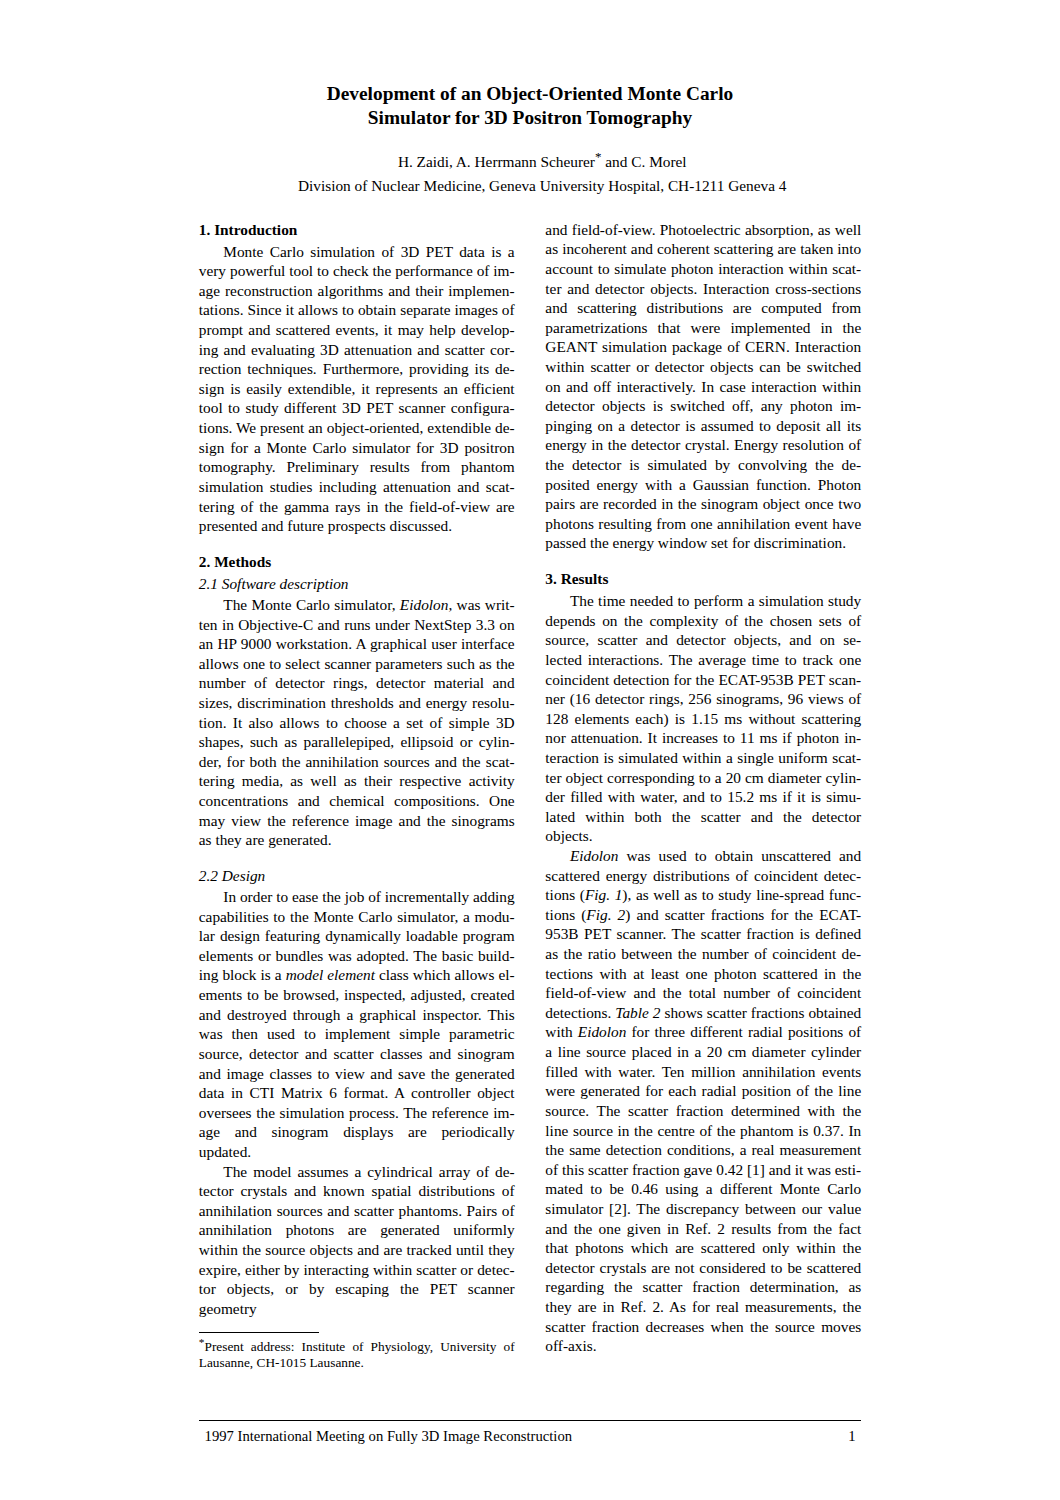Development of an Object-Oriented Monte Carlo
Simulator for 3D Positron Tomography
H. Zaidi, A. Herrmann Scheurer* and C. Morel
Division of Nuclear Medicine, Geneva University Hospital, CH-1211 Geneva 4
1. Introduction
Monte Carlo simulation of 3D PET data is a very powerful tool to check the performance of image reconstruction algorithms and their implementations. Since it allows to obtain separate images of prompt and scattered events, it may help developing and evaluating 3D attenuation and scatter correction techniques. Furthermore, providing its design is easily extendible, it represents an efficient tool to study different 3D PET scanner configurations. We present an object-oriented, extendible design for a Monte Carlo simulator for 3D positron tomography. Preliminary results from phantom simulation studies including attenuation and scattering of the gamma rays in the field-of-view are presented and future prospects discussed.
2. Methods
2.1 Software description
The Monte Carlo simulator, Eidolon, was written in Objective-C and runs under NextStep 3.3 on an HP 9000 workstation. A graphical user interface allows one to select scanner parameters such as the number of detector rings, detector material and sizes, discrimination thresholds and energy resolution. It also allows to choose a set of simple 3D shapes, such as parallelepiped, ellipsoid or cylinder, for both the annihilation sources and the scattering media, as well as their respective activity concentrations and chemical compositions. One may view the reference image and the sinograms as they are generated.
2.2 Design
In order to ease the job of incrementally adding capabilities to the Monte Carlo simulator, a modular design featuring dynamically loadable program elements or bundles was adopted. The basic building block is a model element class which allows elements to be browsed, inspected, adjusted, created and destroyed through a graphical inspector. This was then used to implement simple parametric source, detector and scatter classes and sinogram and image classes to view and save the generated data in CTI Matrix 6 format. A controller object oversees the simulation process. The reference image and sinogram displays are periodically updated.
The model assumes a cylindrical array of detector crystals and known spatial distributions of annihilation sources and scatter phantoms. Pairs of annihilation photons are generated uniformly within the source objects and are tracked until they expire, either by interacting within scatter or detector objects, or by escaping the PET scanner geometry
*Present address: Institute of Physiology, University of Lausanne, CH-1015 Lausanne.
and field-of-view. Photoelectric absorption, as well as incoherent and coherent scattering are taken into account to simulate photon interaction within scatter and detector objects. Interaction cross-sections and scattering distributions are computed from parametrizations that were implemented in the GEANT simulation package of CERN. Interaction within scatter or detector objects can be switched on and off interactively. In case interaction within detector objects is switched off, any photon impinging on a detector is assumed to deposit all its energy in the detector crystal. Energy resolution of the detector is simulated by convolving the deposited energy with a Gaussian function. Photon pairs are recorded in the sinogram object once two photons resulting from one annihilation event have passed the energy window set for discrimination.
3. Results
The time needed to perform a simulation study depends on the complexity of the chosen sets of source, scatter and detector objects, and on selected interactions. The average time to track one coincident detection for the ECAT-953B PET scanner (16 detector rings, 256 sinograms, 96 views of 128 elements each) is 1.15 ms without scattering nor attenuation. It increases to 11 ms if photon interaction is simulated within a single uniform scatter object corresponding to a 20 cm diameter cylinder filled with water, and to 15.2 ms if it is simulated within both the scatter and the detector objects.
Eidolon was used to obtain unscattered and scattered energy distributions of coincident detections (Fig. 1), as well as to study line-spread functions (Fig. 2) and scatter fractions for the ECAT-953B PET scanner. The scatter fraction is defined as the ratio between the number of coincident detections with at least one photon scattered in the field-of-view and the total number of coincident detections. Table 2 shows scatter fractions obtained with Eidolon for three different radial positions of a line source placed in a 20 cm diameter cylinder filled with water. Ten million annihilation events were generated for each radial position of the line source. The scatter fraction determined with the line source in the centre of the phantom is 0.37. In the same detection conditions, a real measurement of this scatter fraction gave 0.42 [1] and it was estimated to be 0.46 using a different Monte Carlo simulator [2]. The discrepancy between our value and the one given in Ref. 2 results from the fact that photons which are scattered only within the detector crystals are not considered to be scattered regarding the scatter fraction determination, as they are in Ref. 2. As for real measurements, the scatter fraction decreases when the source moves off-axis.
1997 International Meeting on Fully 3D Image Reconstruction
1